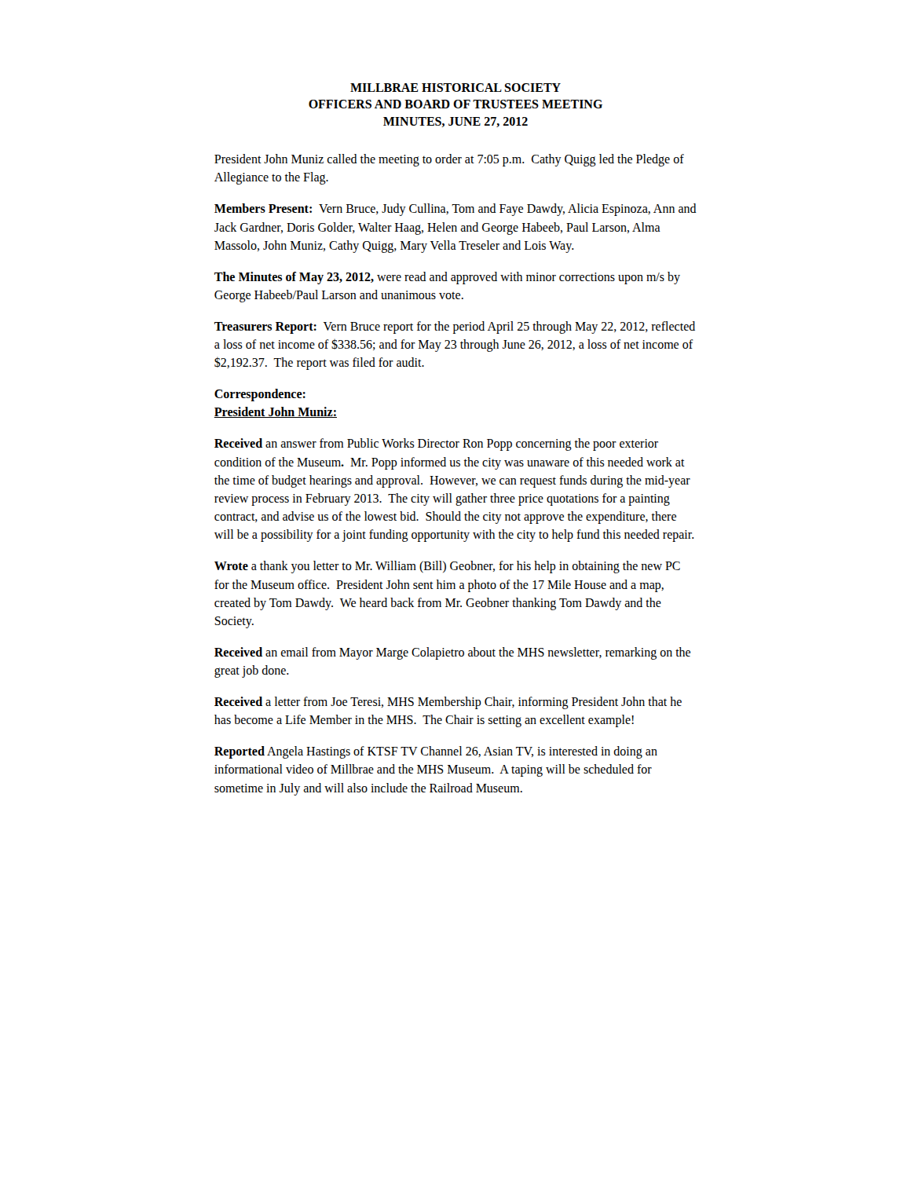MILLBRAE HISTORICAL SOCIETY OFFICERS AND BOARD OF TRUSTEES MEETING MINUTES, JUNE 27, 2012
President John Muniz called the meeting to order at 7:05 p.m. Cathy Quigg led the Pledge of Allegiance to the Flag.
Members Present: Vern Bruce, Judy Cullina, Tom and Faye Dawdy, Alicia Espinoza, Ann and Jack Gardner, Doris Golder, Walter Haag, Helen and George Habeeb, Paul Larson, Alma Massolo, John Muniz, Cathy Quigg, Mary Vella Treseler and Lois Way.
The Minutes of May 23, 2012, were read and approved with minor corrections upon m/s by George Habeeb/Paul Larson and unanimous vote.
Treasurers Report: Vern Bruce report for the period April 25 through May 22, 2012, reflected a loss of net income of $338.56; and for May 23 through June 26, 2012, a loss of net income of $2,192.37. The report was filed for audit.
Correspondence:
President John Muniz:
Received an answer from Public Works Director Ron Popp concerning the poor exterior condition of the Museum. Mr. Popp informed us the city was unaware of this needed work at the time of budget hearings and approval. However, we can request funds during the mid-year review process in February 2013. The city will gather three price quotations for a painting contract, and advise us of the lowest bid. Should the city not approve the expenditure, there will be a possibility for a joint funding opportunity with the city to help fund this needed repair.
Wrote a thank you letter to Mr. William (Bill) Geobner, for his help in obtaining the new PC for the Museum office. President John sent him a photo of the 17 Mile House and a map, created by Tom Dawdy. We heard back from Mr. Geobner thanking Tom Dawdy and the Society.
Received an email from Mayor Marge Colapietro about the MHS newsletter, remarking on the great job done.
Received a letter from Joe Teresi, MHS Membership Chair, informing President John that he has become a Life Member in the MHS. The Chair is setting an excellent example!
Reported Angela Hastings of KTSF TV Channel 26, Asian TV, is interested in doing an informational video of Millbrae and the MHS Museum. A taping will be scheduled for sometime in July and will also include the Railroad Museum.